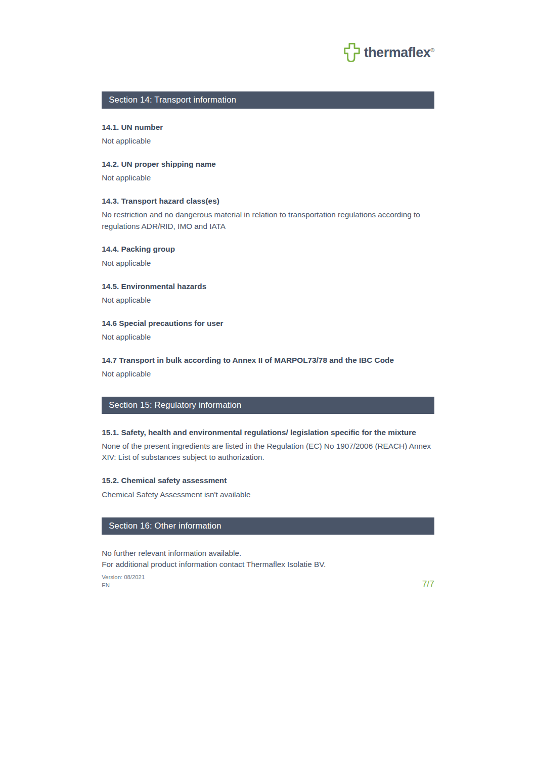thermaflex®
Section 14: Transport information
14.1. UN number
Not applicable
14.2. UN proper shipping name
Not applicable
14.3. Transport hazard class(es)
No restriction and no dangerous material in relation to transportation regulations according to regulations ADR/RID, IMO and IATA
14.4. Packing group
Not applicable
14.5. Environmental hazards
Not applicable
14.6 Special precautions for user
Not applicable
14.7 Transport in bulk according to Annex II of MARPOL73/78 and the IBC Code
Not applicable
Section 15: Regulatory information
15.1. Safety, health and environmental regulations/ legislation specific for the mixture
None of the present ingredients are listed in the Regulation (EC) No 1907/2006 (REACH) Annex XIV: List of substances subject to authorization.
15.2. Chemical safety assessment
Chemical Safety Assessment isn't available
Section 16: Other information
No further relevant information available.
For additional product information contact Thermaflex Isolatie BV.
Version: 08/2021
EN
7/7